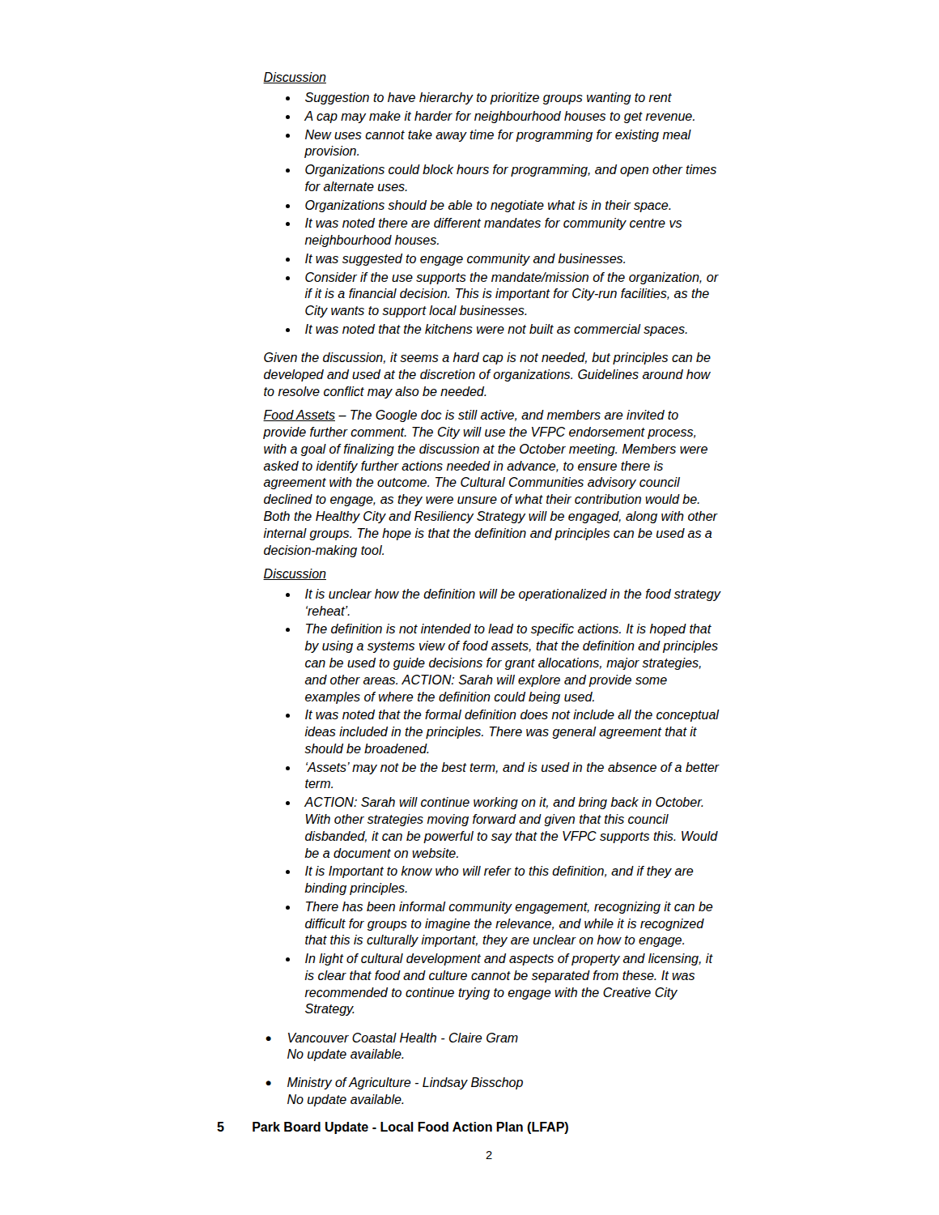Discussion
Suggestion to have hierarchy to prioritize groups wanting to rent
A cap may make it harder for neighbourhood houses to get revenue.
New uses cannot take away time for programming for existing meal provision.
Organizations could block hours for programming, and open other times for alternate uses.
Organizations should be able to negotiate what is in their space.
It was noted there are different mandates for community centre vs neighbourhood houses.
It was suggested to engage community and businesses.
Consider if the use supports the mandate/mission of the organization, or if it is a financial decision. This is important for City-run facilities, as the City wants to support local businesses.
It was noted that the kitchens were not built as commercial spaces.
Given the discussion, it seems a hard cap is not needed, but principles can be developed and used at the discretion of organizations. Guidelines around how to resolve conflict may also be needed.
Food Assets – The Google doc is still active, and members are invited to provide further comment. The City will use the VFPC endorsement process, with a goal of finalizing the discussion at the October meeting. Members were asked to identify further actions needed in advance, to ensure there is agreement with the outcome. The Cultural Communities advisory council declined to engage, as they were unsure of what their contribution would be. Both the Healthy City and Resiliency Strategy will be engaged, along with other internal groups. The hope is that the definition and principles can be used as a decision-making tool.
Discussion
It is unclear how the definition will be operationalized in the food strategy ‘reheat’.
The definition is not intended to lead to specific actions. It is hoped that by using a systems view of food assets, that the definition and principles can be used to guide decisions for grant allocations, major strategies, and other areas. ACTION: Sarah will explore and provide some examples of where the definition could being used.
It was noted that the formal definition does not include all the conceptual ideas included in the principles. There was general agreement that it should be broadened.
‘Assets’ may not be the best term, and is used in the absence of a better term.
ACTION: Sarah will continue working on it, and bring back in October. With other strategies moving forward and given that this council disbanded, it can be powerful to say that the VFPC supports this. Would be a document on website.
It is Important to know who will refer to this definition, and if they are binding principles.
There has been informal community engagement, recognizing it can be difficult for groups to imagine the relevance, and while it is recognized that this is culturally important, they are unclear on how to engage.
In light of cultural development and aspects of property and licensing, it is clear that food and culture cannot be separated from these. It was recommended to continue trying to engage with the Creative City Strategy.
Vancouver Coastal Health - Claire Gram
No update available.
Ministry of Agriculture - Lindsay Bisschop
No update available.
5 Park Board Update - Local Food Action Plan (LFAP)
2